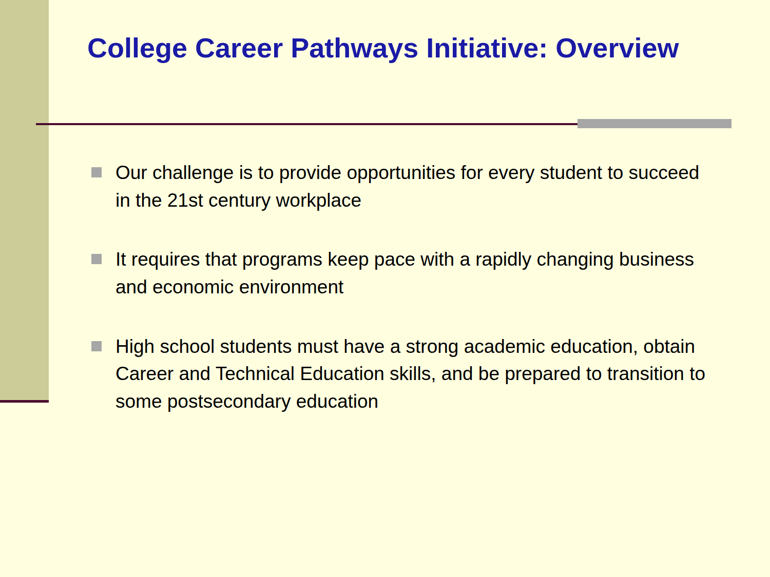College Career Pathways Initiative: Overview
Our challenge is to provide opportunities for every student to succeed in the 21st century workplace
It requires that programs keep pace with a rapidly changing business and economic environment
High school students must have a strong academic education, obtain Career and Technical Education skills, and be prepared to transition to some postsecondary education